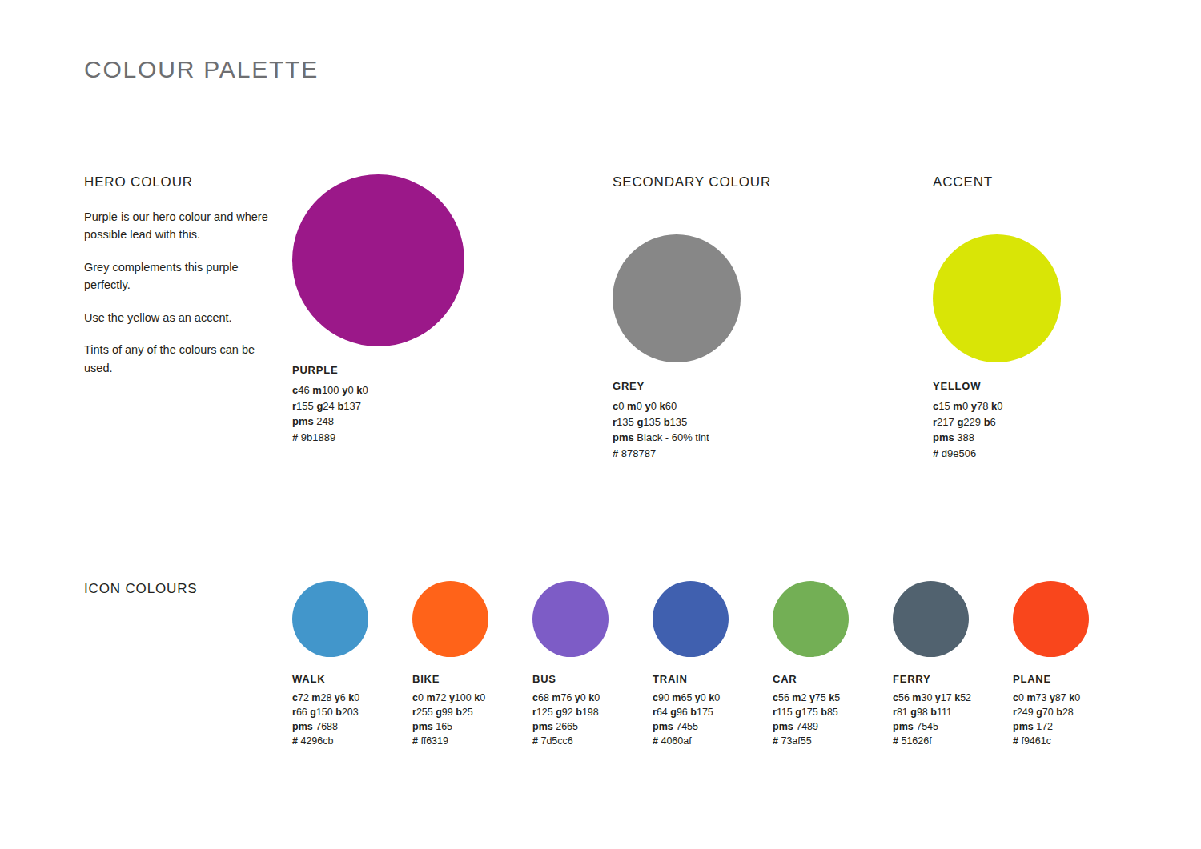Colour Palette
Hero Colour
Purple is our hero colour and where possible lead with this.
Grey complements this purple perfectly.
Use the yellow as an accent.
Tints of any of the colours can be used.
Purple
c46 m100 y0 k0
r155 g24 b137
pms 248
# 9b1889
Secondary Colour
Grey
c0 m0 y0 k60
r135 g135 b135
pms Black - 60% tint
# 878787
Accent
Yellow
c15 m0 y78 k0
r217 g229 b6
pms 388
# d9e506
Icon Colours
Walk
c72 m28 y6 k0
r66 g150 b203
pms 7688
# 4296cb
Bike
c0 m72 y100 k0
r255 g99 b25
pms 165
# ff6319
Bus
c68 m76 y0 k0
r125 g92 b198
pms 2665
# 7d5cc6
Train
c90 m65 y0 k0
r64 g96 b175
pms 7455
# 4060af
Car
c56 m2 y75 k5
r115 g175 b85
pms 7489
# 73af55
Ferry
c56 m30 y17 k52
r81 g98 b111
pms 7545
# 51626f
Plane
c0 m73 y87 k0
r249 g70 b28
pms 172
# f9461c